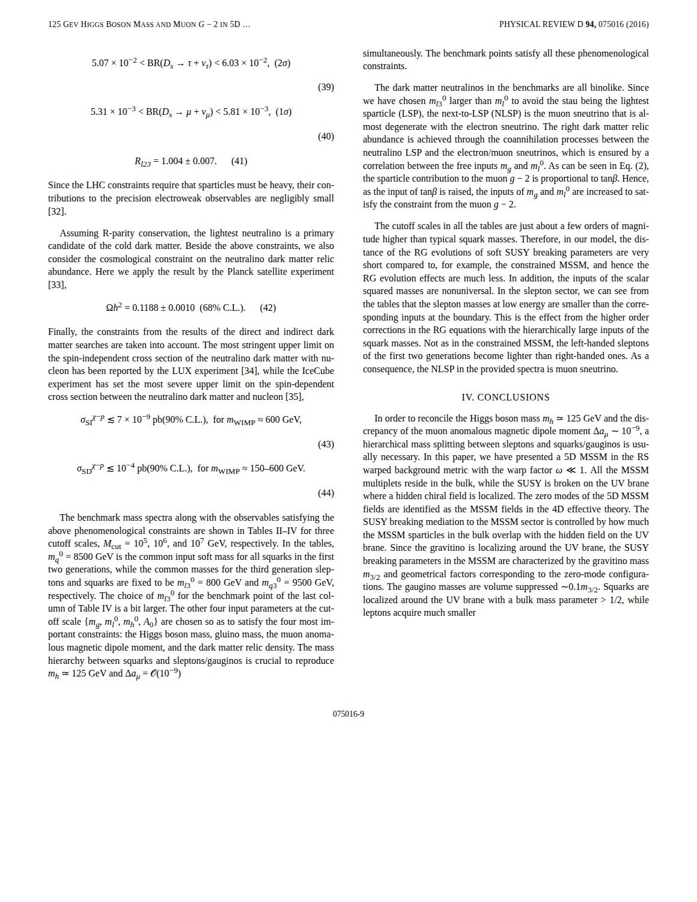125 GEV HIGGS BOSON MASS AND MUON g − 2 IN 5D …
PHYSICAL REVIEW D 94, 075016 (2016)
5.07 × 10−2 < BR(Ds → τ + ντ) < 6.03 × 10−2, (2σ)
(39)
5.31 × 10−3 < BR(Ds → μ + νμ) < 5.81 × 10−3, (1σ)
(40)
Rl23 = 1.004 ± 0.007.
(41)
Since the LHC constraints require that sparticles must be heavy, their contributions to the precision electroweak observables are negligibly small [32].
Assuming R-parity conservation, the lightest neutralino is a primary candidate of the cold dark matter. Beside the above constraints, we also consider the cosmological constraint on the neutralino dark matter relic abundance. Here we apply the result by the Planck satellite experiment [33],
Ωh2 = 0.1188 ± 0.0010 (68% C.L.).
(42)
Finally, the constraints from the results of the direct and indirect dark matter searches are taken into account. The most stringent upper limit on the spin-independent cross section of the neutralino dark matter with nucleon has been reported by the LUX experiment [34], while the IceCube experiment has set the most severe upper limit on the spin-dependent cross section between the neutralino dark matter and nucleon [35],
σSIχ−p ≲ 7 × 10−9 pb(90% C.L.), for mWIMP ≈ 600 GeV,
(43)
σSDχ−p ≲ 10−4 pb(90% C.L.), for mWIMP ≈ 150–600 GeV.
(44)
The benchmark mass spectra along with the observables satisfying the above phenomenological constraints are shown in Tables II–IV for three cutoff scales, Mcut = 105, 106, and 107 GeV, respectively. In the tables, mq0 = 8500 GeV is the common input soft mass for all squarks in the first two generations, while the common masses for the third generation sleptons and squarks are fixed to be ml30 = 800 GeV and mq30 = 9500 GeV, respectively. The choice of ml30 for the benchmark point of the last column of Table IV is a bit larger. The other four input parameters at the cutoff scale {mg, ml0, mh0, A0} are chosen so as to satisfy the four most important constraints: the Higgs boson mass, gluino mass, the muon anomalous magnetic dipole moment, and the dark matter relic density. The mass hierarchy between squarks and sleptons/gauginos is crucial to reproduce mh ≃ 125 GeV and Δaμ = 𝒪(10−9)
simultaneously. The benchmark points satisfy all these phenomenological constraints.
The dark matter neutralinos in the benchmarks are all binolike. Since we have chosen ml30 larger than ml0 to avoid the stau being the lightest sparticle (LSP), the next-to-LSP (NLSP) is the muon sneutrino that is almost degenerate with the electron sneutrino. The right dark matter relic abundance is achieved through the coannihilation processes between the neutralino LSP and the electron/muon sneutrinos, which is ensured by a correlation between the free inputs mg and ml0. As can be seen in Eq. (2), the sparticle contribution to the muon g − 2 is proportional to tanβ. Hence, as the input of tanβ is raised, the inputs of mg and ml0 are increased to satisfy the constraint from the muon g − 2.
The cutoff scales in all the tables are just about a few orders of magnitude higher than typical squark masses. Therefore, in our model, the distance of the RG evolutions of soft SUSY breaking parameters are very short compared to, for example, the constrained MSSM, and hence the RG evolution effects are much less. In addition, the inputs of the scalar squared masses are nonuniversal. In the slepton sector, we can see from the tables that the slepton masses at low energy are smaller than the corresponding inputs at the boundary. This is the effect from the higher order corrections in the RG equations with the hierarchically large inputs of the squark masses. Not as in the constrained MSSM, the left-handed sleptons of the first two generations become lighter than right-handed ones. As a consequence, the NLSP in the provided spectra is muon sneutrino.
IV. Conclusions
In order to reconcile the Higgs boson mass mh ≃ 125 GeV and the discrepancy of the muon anomalous magnetic dipole moment Δaμ ∼ 10−9, a hierarchical mass splitting between sleptons and squarks/gauginos is usually necessary. In this paper, we have presented a 5D MSSM in the RS warped background metric with the warp factor ω ≪ 1. All the MSSM multiplets reside in the bulk, while the SUSY is broken on the UV brane where a hidden chiral field is localized. The zero modes of the 5D MSSM fields are identified as the MSSM fields in the 4D effective theory. The SUSY breaking mediation to the MSSM sector is controlled by how much the MSSM sparticles in the bulk overlap with the hidden field on the UV brane. Since the gravitino is localizing around the UV brane, the SUSY breaking parameters in the MSSM are characterized by the gravitino mass m3/2 and geometrical factors corresponding to the zero-mode configurations. The gaugino masses are volume suppressed ∼0.1m3/2. Squarks are localized around the UV brane with a bulk mass parameter > 1/2, while leptons acquire much smaller
075016-9